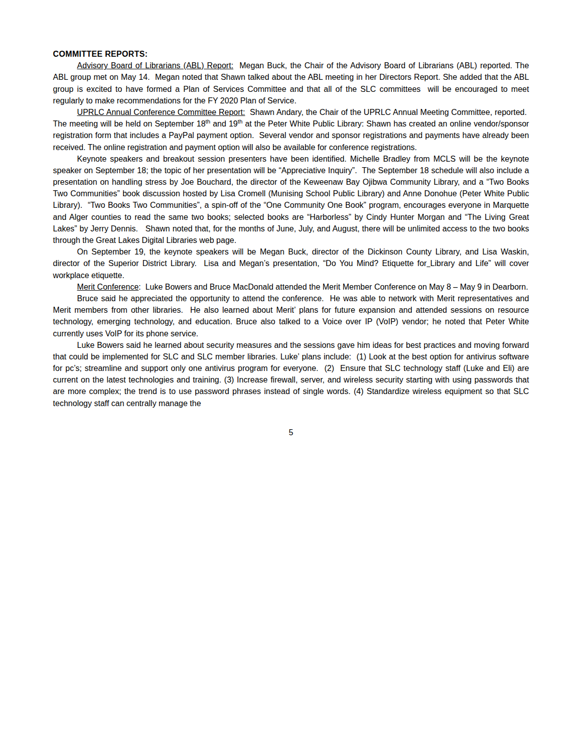COMMITTEE REPORTS:
Advisory Board of Librarians (ABL) Report: Megan Buck, the Chair of the Advisory Board of Librarians (ABL) reported. The ABL group met on May 14. Megan noted that Shawn talked about the ABL meeting in her Directors Report. She added that the ABL group is excited to have formed a Plan of Services Committee and that all of the SLC committees will be encouraged to meet regularly to make recommendations for the FY 2020 Plan of Service.
UPRLC Annual Conference Committee Report: Shawn Andary, the Chair of the UPRLC Annual Meeting Committee, reported. The meeting will be held on September 18th and 19th at the Peter White Public Library: Shawn has created an online vendor/sponsor registration form that includes a PayPal payment option. Several vendor and sponsor registrations and payments have already been received. The online registration and payment option will also be available for conference registrations.
Keynote speakers and breakout session presenters have been identified. Michelle Bradley from MCLS will be the keynote speaker on September 18; the topic of her presentation will be “Appreciative Inquiry”. The September 18 schedule will also include a presentation on handling stress by Joe Bouchard, the director of the Keweenaw Bay Ojibwa Community Library, and a “Two Books Two Communities” book discussion hosted by Lisa Cromell (Munising School Public Library) and Anne Donohue (Peter White Public Library). “Two Books Two Communities”, a spin-off of the “One Community One Book” program, encourages everyone in Marquette and Alger counties to read the same two books; selected books are “Harborless” by Cindy Hunter Morgan and “The Living Great Lakes” by Jerry Dennis. Shawn noted that, for the months of June, July, and August, there will be unlimited access to the two books through the Great Lakes Digital Libraries web page.
On September 19, the keynote speakers will be Megan Buck, director of the Dickinson County Library, and Lisa Waskin, director of the Superior District Library. Lisa and Megan’s presentation, “Do You Mind? Etiquette for Library and Life” will cover workplace etiquette.
Merit Conference: Luke Bowers and Bruce MacDonald attended the Merit Member Conference on May 8 – May 9 in Dearborn.
Bruce said he appreciated the opportunity to attend the conference. He was able to network with Merit representatives and Merit members from other libraries. He also learned about Merit’ plans for future expansion and attended sessions on resource technology, emerging technology, and education. Bruce also talked to a Voice over IP (VoIP) vendor; he noted that Peter White currently uses VoIP for its phone service.
Luke Bowers said he learned about security measures and the sessions gave him ideas for best practices and moving forward that could be implemented for SLC and SLC member libraries. Luke’ plans include: (1) Look at the best option for antivirus software for pc’s; streamline and support only one antivirus program for everyone. (2) Ensure that SLC technology staff (Luke and Eli) are current on the latest technologies and training. (3) Increase firewall, server, and wireless security starting with using passwords that are more complex; the trend is to use password phrases instead of single words. (4) Standardize wireless equipment so that SLC technology staff can centrally manage the
5